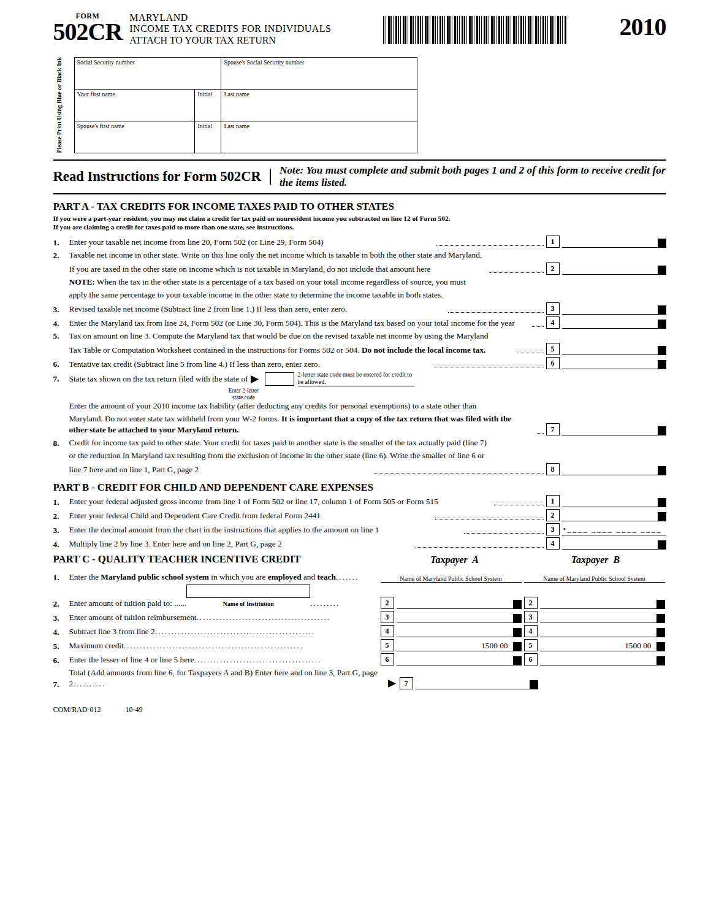FORM
502CR
MARYLAND
INCOME TAX CREDITS FOR INDIVIDUALS
ATTACH TO YOUR TAX RETURN
2010
Please Print Using Blue or Black Ink
| Social Security number | Spouse's Social Security number |
| Your first name | Initial | Last name |
| Spouse's first name | Initial | Last name |
Read Instructions for Form 502CR
Note: You must complete and submit both pages 1 and 2 of this form to receive credit for the items listed.
PART A - TAX CREDITS FOR INCOME TAXES PAID TO OTHER STATES
If you were a part-year resident, you may not claim a credit for tax paid on nonresident income you subtracted on line 12 of Form 502.
If you are claiming a credit for taxes paid to more than one state, see instructions.
1.
Enter your taxable net income from line 20, Form 502 (or Line 29, Form 504)
1
2.
Taxable net income in other state. Write on this line only the net income which is taxable in both the other state and Maryland.
If you are taxed in the other state on income which is not taxable in Maryland, do not include that amount here
2
NOTE: When the tax in the other state is a percentage of a tax based on your total income regardless of source, you must
apply the same percentage to your taxable income in the other state to determine the income taxable in both states.
3.
Revised taxable net income (Subtract line 2 from line 1.) If less than zero, enter zero.
3
4.
Enter the Maryland tax from line 24, Form 502 (or Line 30, Form 504). This is the Maryland tax based on your total income for the year
4
5.
Tax on amount on line 3. Compute the Maryland tax that would be due on the revised taxable net income by using the Maryland
Tax Table or Computation Worksheet contained in the instructions for Forms 502 or 504. Do not include the local income tax.
5
6.
Tentative tax credit (Subtract line 5 from line 4.) If less than zero, enter zero.
6
7.
State tax shown on the tax return filed with the state of
▶
2-letter state code must be entered for credit to be allowed.
Enter 2-letter
state code
Enter the amount of your 2010 income tax liability (after deducting any credits for personal exemptions) to a state other than
Maryland. Do not enter state tax withheld from your W-2 forms. It is important that a copy of the tax return that was filed with the other state be attached to your Maryland return.
7
8.
Credit for income tax paid to other state. Your credit for taxes paid to another state is the smaller of the tax actually paid (line 7)
or the reduction in Maryland tax resulting from the exclusion of income in the other state (line 6). Write the smaller of line 6 or
line 7 here and on line 1, Part G, page 2
8
PART B - CREDIT FOR CHILD AND DEPENDENT CARE EXPENSES
1.
Enter your federal adjusted gross income from line 1 of Form 502 or line 17, column 1 of Form 505 or Form 515
1
2.
Enter your federal Child and Dependent Care Credit from federal Form 2441
2
3.
Enter the decimal amount from the chart in the instructions that applies to the amount on line 1
3
•____ ____ ____ ____
4.
Multiply line 2 by line 3. Enter here and on line 2, Part G, page 2
4
PART C - QUALITY TEACHER INCENTIVE CREDIT
Taxpayer A
Taxpayer B
1.
Enter the Maryland public school system in which you are employed and teach.......
Name of Maryland Public School System
Name of Maryland Public School System
2.
Enter amount of tuition paid to: ......
Name of Institution .........
2
2
3.
Enter amount of tuition reimbursement.........................................
3
3
4.
Subtract line 3 from line 2.................................................
4
4
5.
Maximum credit.......................................................
5
1500 00
5
1500 00
6.
Enter the lesser of line 4 or line 5 here.......................................
6
6
7.
Total (Add amounts from line 6, for Taxpayers A and B) Enter here and on line 3, Part G, page 2..........
▶
7
COM/RAD-01210-49